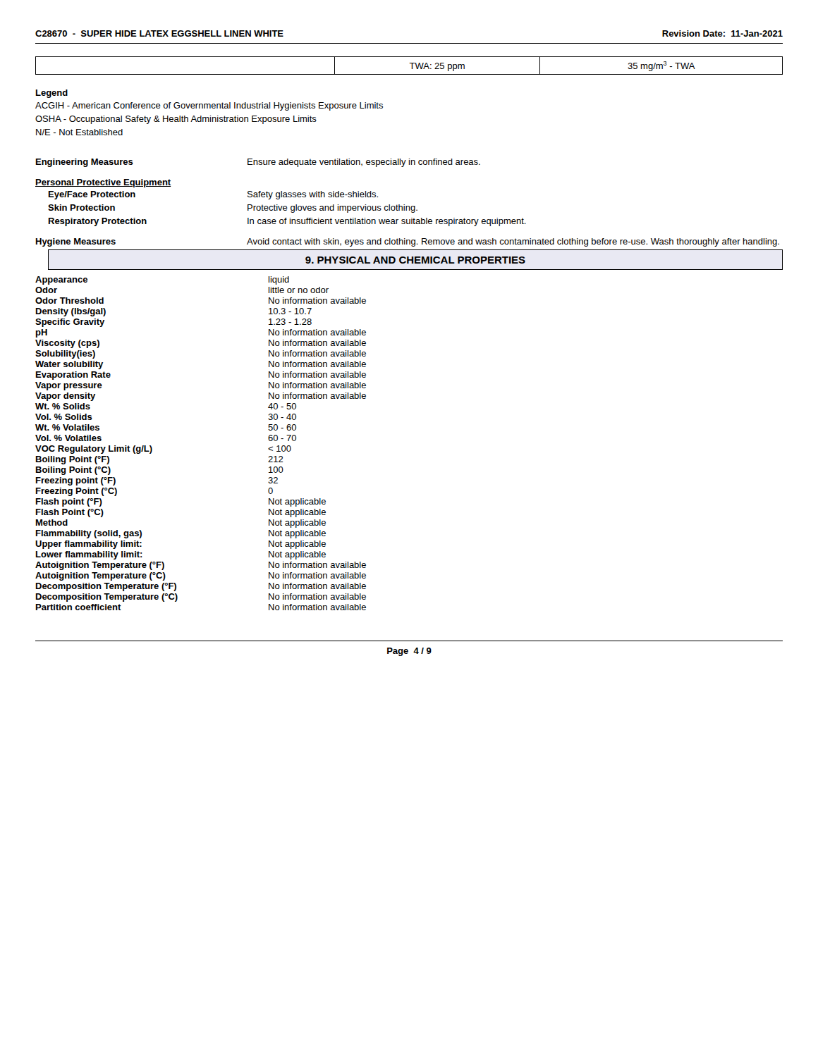C28670 - SUPER HIDE LATEX EGGSHELL LINEN WHITE
Revision Date: 11-Jan-2021
| | TWA: 25 ppm | 35 mg/m 3 - TWA |
Legend
ACGIH - American Conference of Governmental Industrial Hygienists Exposure Limits
OSHA - Occupational Safety & Health Administration Exposure Limits
N/E - Not Established
Engineering Measures
Ensure adequate ventilation, especially in confined areas.
Personal Protective Equipment
Eye/Face Protection
Safety glasses with side-shields.
Skin Protection
Protective gloves and impervious clothing.
Respiratory Protection
In case of insufficient ventilation wear suitable respiratory equipment.
Hygiene Measures
Avoid contact with skin, eyes and clothing. Remove and wash contaminated clothing before re-use. Wash thoroughly after handling.
9. PHYSICAL AND CHEMICAL PROPERTIES
Appearance
liquid
Odor
little or no odor
Odor Threshold
No information available
Density (lbs/gal)
10.3 - 10.7
Specific Gravity
1.23 - 1.28
pH
No information available
Viscosity (cps)
No information available
Solubility(ies)
No information available
Water solubility
No information available
Evaporation Rate
No information available
Vapor pressure
No information available
Vapor density
No information available
Wt. % Solids
40 - 50
Vol. % Solids
30 - 40
Wt. % Volatiles
50 - 60
Vol. % Volatiles
60 - 70
VOC Regulatory Limit (g/L)
< 100
Boiling Point (°F)
212
Boiling Point (°C)
100
Freezing point (°F)
32
Freezing Point (°C)
0
Flash point (°F)
Not applicable
Flash Point (°C)
Not applicable
Method
Not applicable
Flammability (solid, gas)
Not applicable
Upper flammability limit:
Not applicable
Lower flammability limit:
Not applicable
Autoignition Temperature (°F)
No information available
Autoignition Temperature (°C)
No information available
Decomposition Temperature (°F)
No information available
Decomposition Temperature (°C)
No information available
Partition coefficient
No information available
Page 4 / 9